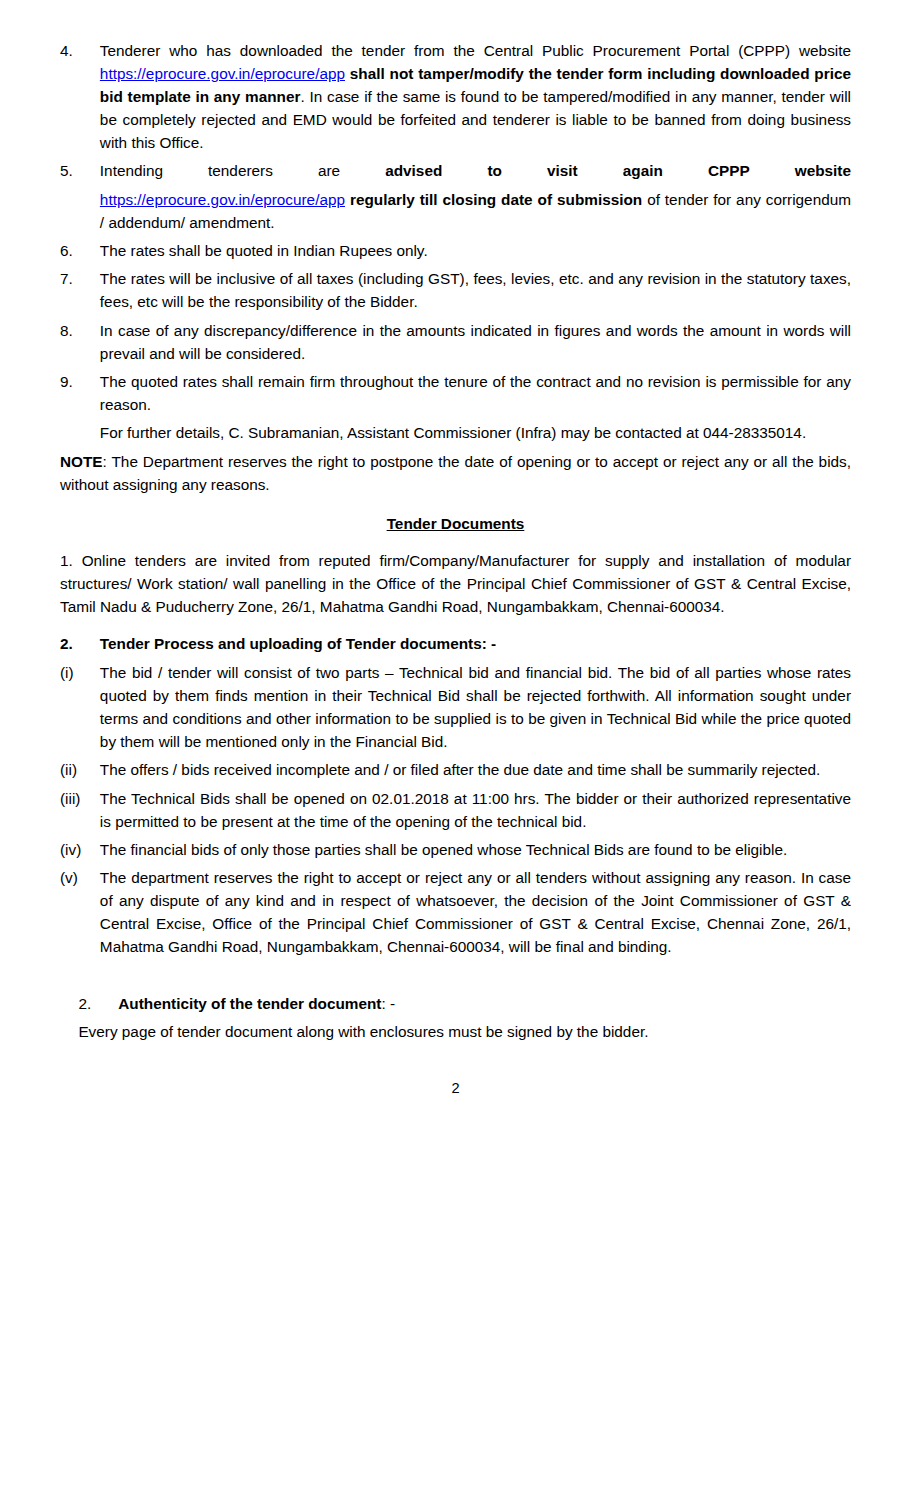4.
Tenderer who has downloaded the tender from the Central Public Procurement Portal (CPPP) website https://eprocure.gov.in/eprocure/app shall not tamper/modify the tender form including downloaded price bid template in any manner. In case if the same is found to be tampered/modified in any manner, tender will be completely rejected and EMD would be forfeited and tenderer is liable to be banned from doing business with this Office.
5.
Intending tenderers are advised to visit again CPPP website
https://eprocure.gov.in/eprocure/app regularly till closing date of submission of tender for any corrigendum / addendum/ amendment.
6.
The rates shall be quoted in Indian Rupees only.
7.
The rates will be inclusive of all taxes (including GST), fees, levies, etc. and any revision in the statutory taxes, fees, etc will be the responsibility of the Bidder.
8.
In case of any discrepancy/difference in the amounts indicated in figures and words the amount in words will prevail and will be considered.
9.
The quoted rates shall remain firm throughout the tenure of the contract and no revision is permissible for any reason.
For further details, C. Subramanian, Assistant Commissioner (Infra) may be contacted at 044-28335014.
NOTE: The Department reserves the right to postpone the date of opening or to accept or reject any or all the bids, without assigning any reasons.
Tender Documents
1. Online tenders are invited from reputed firm/Company/Manufacturer for supply and installation of modular structures/ Work station/ wall panelling in the Office of the Principal Chief Commissioner of GST & Central Excise, Tamil Nadu & Puducherry Zone, 26/1, Mahatma Gandhi Road, Nungambakkam, Chennai-600034.
2.
Tender Process and uploading of Tender documents: -
(i)
The bid / tender will consist of two parts – Technical bid and financial bid. The bid of all parties whose rates quoted by them finds mention in their Technical Bid shall be rejected forthwith. All information sought under terms and conditions and other information to be supplied is to be given in Technical Bid while the price quoted by them will be mentioned only in the Financial Bid.
(ii)
The offers / bids received incomplete and / or filed after the due date and time shall be summarily rejected.
(iii)
The Technical Bids shall be opened on 02.01.2018 at 11:00 hrs. The bidder or their authorized representative is permitted to be present at the time of the opening of the technical bid.
(iv)
The financial bids of only those parties shall be opened whose Technical Bids are found to be eligible.
(v)
The department reserves the right to accept or reject any or all tenders without assigning any reason. In case of any dispute of any kind and in respect of whatsoever, the decision of the Joint Commissioner of GST & Central Excise, Office of the Principal Chief Commissioner of GST & Central Excise, Chennai Zone, 26/1, Mahatma Gandhi Road, Nungambakkam, Chennai-600034, will be final and binding.
2.
Authenticity of the tender document: -
Every page of tender document along with enclosures must be signed by the bidder.
2